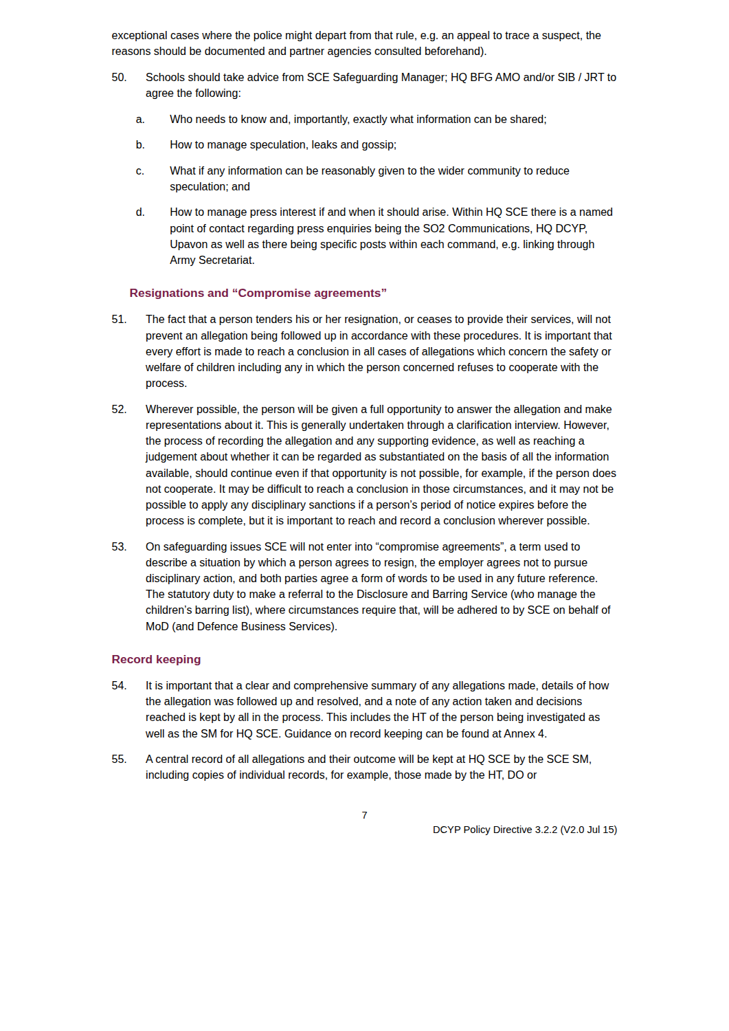exceptional cases where the police might depart from that rule, e.g. an appeal to trace a suspect, the reasons should be documented and partner agencies consulted beforehand).
50.
Schools should take advice from SCE Safeguarding Manager; HQ BFG AMO and/or SIB / JRT to agree the following:
a.
Who needs to know and, importantly, exactly what information can be shared;
b.
How to manage speculation, leaks and gossip;
c.
What if any information can be reasonably given to the wider community to reduce speculation; and
d.
How to manage press interest if and when it should arise. Within HQ SCE there is a named point of contact regarding press enquiries being the SO2 Communications, HQ DCYP, Upavon as well as there being specific posts within each command, e.g. linking through Army Secretariat.
Resignations and “Compromise agreements”
51.
The fact that a person tenders his or her resignation, or ceases to provide their services, will not prevent an allegation being followed up in accordance with these procedures. It is important that every effort is made to reach a conclusion in all cases of allegations which concern the safety or welfare of children including any in which the person concerned refuses to cooperate with the process.
52.
Wherever possible, the person will be given a full opportunity to answer the allegation and make representations about it. This is generally undertaken through a clarification interview. However, the process of recording the allegation and any supporting evidence, as well as reaching a judgement about whether it can be regarded as substantiated on the basis of all the information available, should continue even if that opportunity is not possible, for example, if the person does not cooperate. It may be difficult to reach a conclusion in those circumstances, and it may not be possible to apply any disciplinary sanctions if a person’s period of notice expires before the process is complete, but it is important to reach and record a conclusion wherever possible.
53.
On safeguarding issues SCE will not enter into “compromise agreements”, a term used to describe a situation by which a person agrees to resign, the employer agrees not to pursue disciplinary action, and both parties agree a form of words to be used in any future reference. The statutory duty to make a referral to the Disclosure and Barring Service (who manage the children’s barring list), where circumstances require that, will be adhered to by SCE on behalf of MoD (and Defence Business Services).
Record keeping
54.
It is important that a clear and comprehensive summary of any allegations made, details of how the allegation was followed up and resolved, and a note of any action taken and decisions reached is kept by all in the process. This includes the HT of the person being investigated as well as the SM for HQ SCE. Guidance on record keeping can be found at Annex 4.
55.
A central record of all allegations and their outcome will be kept at HQ SCE by the SCE SM, including copies of individual records, for example, those made by the HT, DO or
7
DCYP Policy Directive 3.2.2 (V2.0 Jul 15)